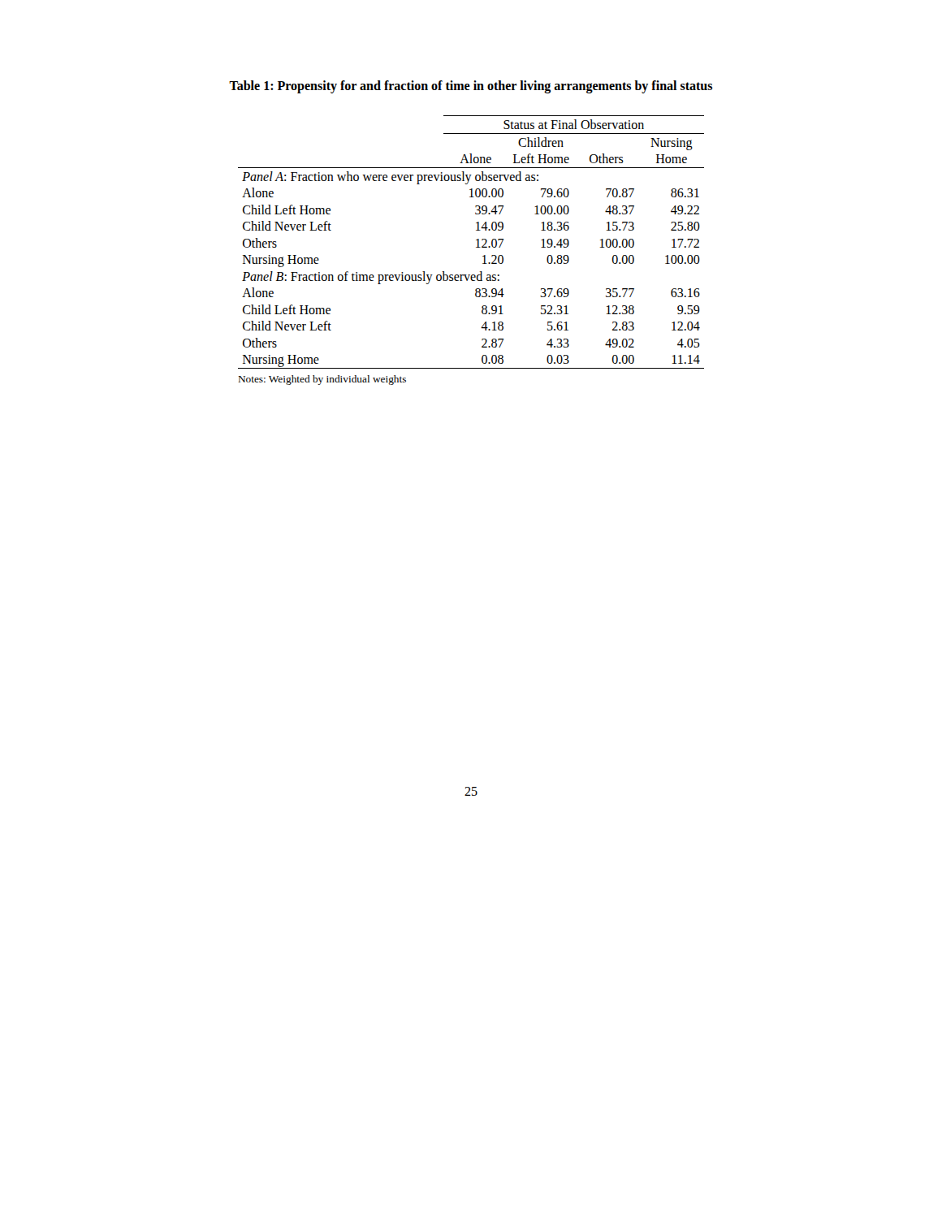Table 1: Propensity for and fraction of time in other living arrangements by final status
| | Status at Final Observation |
| | | Children | | Nursing |
| | Alone | Left Home | Others | Home |
| Panel A : Fraction who were ever previously observed as: |
| Alone | 100.00 | 79.60 | 70.87 | 86.31 |
| Child Left Home | 39.47 | 100.00 | 48.37 | 49.22 |
| Child Never Left | 14.09 | 18.36 | 15.73 | 25.80 |
| Others | 12.07 | 19.49 | 100.00 | 17.72 |
| Nursing Home | 1.20 | 0.89 | 0.00 | 100.00 |
| Panel B : Fraction of time previously observed as: |
| Alone | 83.94 | 37.69 | 35.77 | 63.16 |
| Child Left Home | 8.91 | 52.31 | 12.38 | 9.59 |
| Child Never Left | 4.18 | 5.61 | 2.83 | 12.04 |
| Others | 2.87 | 4.33 | 49.02 | 4.05 |
| Nursing Home | 0.08 | 0.03 | 0.00 | 11.14 |
Notes: Weighted by individual weights
25